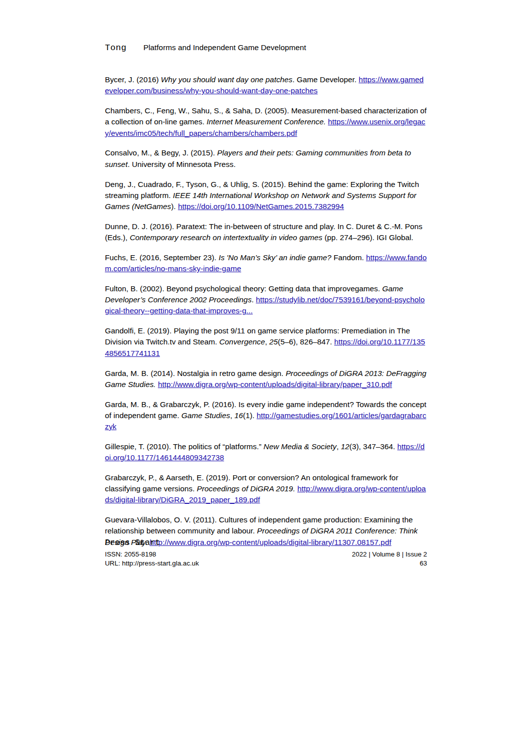Tong Platforms and Independent Game Development
Bycer, J. (2016) Why you should want day one patches. Game Developer. https://www.gamedeveloper.com/business/why-you-should-want-day-one-patches
Chambers, C., Feng, W., Sahu, S., & Saha, D. (2005). Measurement-based characterization of a collection of on-line games. Internet Measurement Conference. https://www.usenix.org/legacy/events/imc05/tech/full_papers/chambers/chambers.pdf
Consalvo, M., & Begy, J. (2015). Players and their pets: Gaming communities from beta to sunset. University of Minnesota Press.
Deng, J., Cuadrado, F., Tyson, G., & Uhlig, S. (2015). Behind the game: Exploring the Twitch streaming platform. IEEE 14th International Workshop on Network and Systems Support for Games (NetGames). https://doi.org/10.1109/NetGames.2015.7382994
Dunne, D. J. (2016). Paratext: The in-between of structure and play. In C. Duret & C.-M. Pons (Eds.), Contemporary research on intertextuality in video games (pp. 274–296). IGI Global.
Fuchs, E. (2016, September 23). Is 'No Man’s Sky’ an indie game? Fandom. https://www.fandom.com/articles/no-mans-sky-indie-game
Fulton, B. (2002). Beyond psychological theory: Getting data that improvegames. Game Developer’s Conference 2002 Proceedings. https://studylib.net/doc/7539161/beyond-psychological-theory--getting-data-that-improves-g...
Gandolfi, E. (2019). Playing the post 9/11 on game service platforms: Premediation in The Division via Twitch.tv and Steam. Convergence, 25(5–6), 826–847. https://doi.org/10.1177/1354856517741131
Garda, M. B. (2014). Nostalgia in retro game design. Proceedings of DiGRA 2013: DeFragging Game Studies. http://www.digra.org/wp-content/uploads/digital-library/paper_310.pdf
Garda, M. B., & Grabarczyk, P. (2016). Is every indie game independent? Towards the concept of independent game. Game Studies, 16(1). http://gamestudies.org/1601/articles/gardagrabarczyk
Gillespie, T. (2010). The politics of “platforms.” New Media & Society, 12(3), 347–364. https://doi.org/10.1177/1461444809342738
Grabarczyk, P., & Aarseth, E. (2019). Port or conversion? An ontological framework for classifying game versions. Proceedings of DiGRA 2019. http://www.digra.org/wp-content/uploads/digital-library/DiGRA_2019_paper_189.pdf
Guevara-Villalobos, O. V. (2011). Cultures of independent game production: Examining the relationship between community and labour. Proceedings of DiGRA 2011 Conference: Think Design Play. http://www.digra.org/wp-content/uploads/digital-library/11307.08157.pdf
Press Start ISSN: 2055-8198
URL: http://press-start.gla.ac.uk
2022 | Volume 8 | Issue 2
63